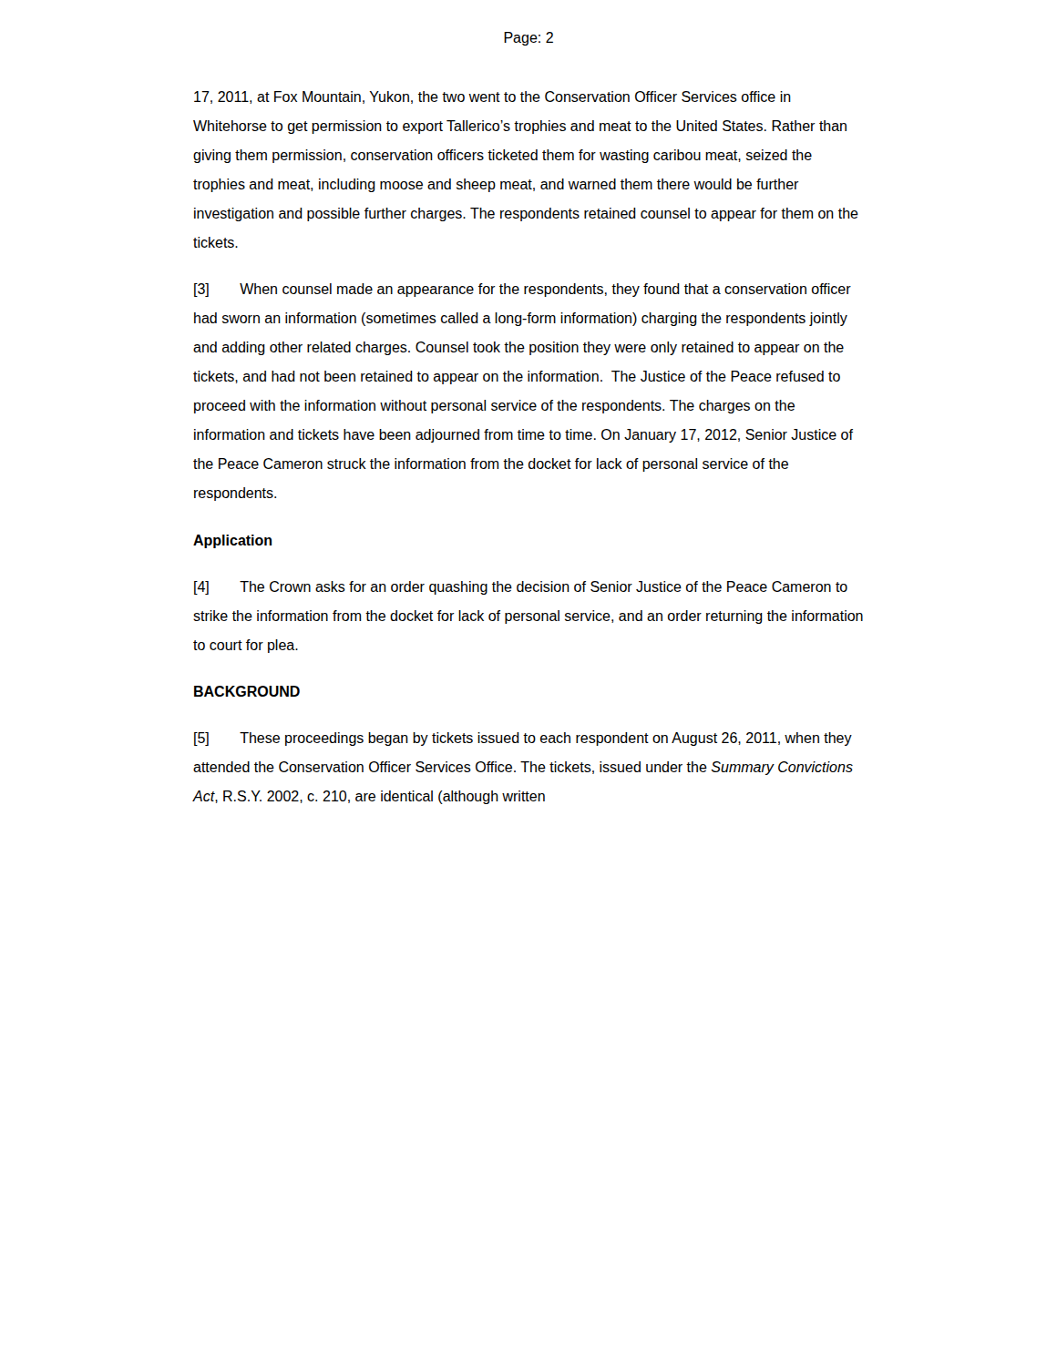Page: 2
17, 2011, at Fox Mountain, Yukon, the two went to the Conservation Officer Services office in Whitehorse to get permission to export Tallerico’s trophies and meat to the United States. Rather than giving them permission, conservation officers ticketed them for wasting caribou meat, seized the trophies and meat, including moose and sheep meat, and warned them there would be further investigation and possible further charges. The respondents retained counsel to appear for them on the tickets.
[3] When counsel made an appearance for the respondents, they found that a conservation officer had sworn an information (sometimes called a long-form information) charging the respondents jointly and adding other related charges. Counsel took the position they were only retained to appear on the tickets, and had not been retained to appear on the information. The Justice of the Peace refused to proceed with the information without personal service of the respondents. The charges on the information and tickets have been adjourned from time to time. On January 17, 2012, Senior Justice of the Peace Cameron struck the information from the docket for lack of personal service of the respondents.
Application
[4] The Crown asks for an order quashing the decision of Senior Justice of the Peace Cameron to strike the information from the docket for lack of personal service, and an order returning the information to court for plea.
BACKGROUND
[5] These proceedings began by tickets issued to each respondent on August 26, 2011, when they attended the Conservation Officer Services Office. The tickets, issued under the Summary Convictions Act, R.S.Y. 2002, c. 210, are identical (although written